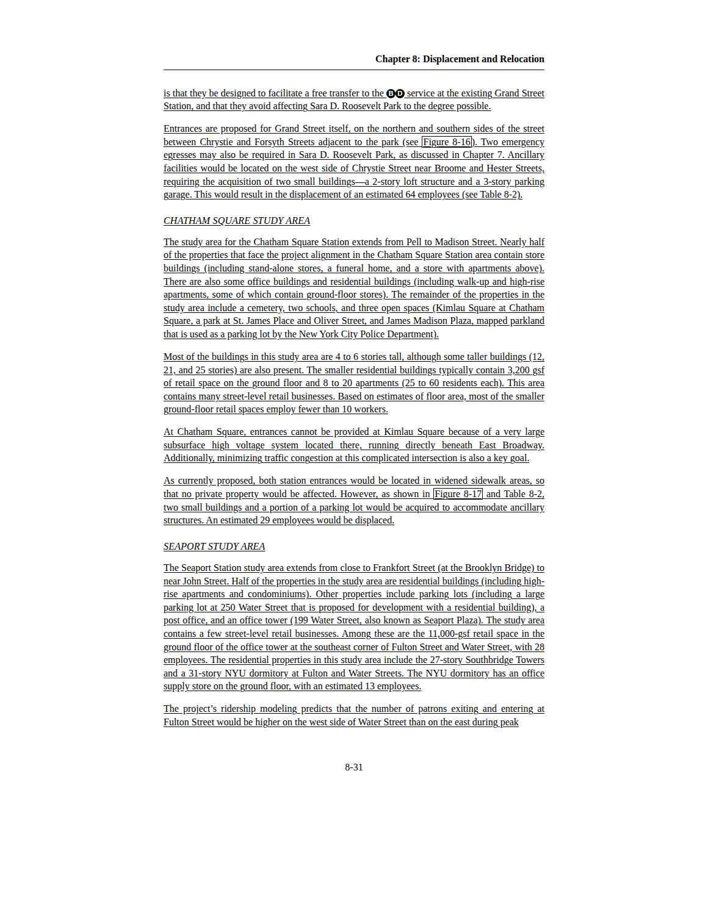Chapter 8: Displacement and Relocation
is that they be designed to facilitate a free transfer to the BD service at the existing Grand Street Station, and that they avoid affecting Sara D. Roosevelt Park to the degree possible.
Entrances are proposed for Grand Street itself, on the northern and southern sides of the street between Chrystie and Forsyth Streets adjacent to the park (see Figure 8-16). Two emergency egresses may also be required in Sara D. Roosevelt Park, as discussed in Chapter 7. Ancillary facilities would be located on the west side of Chrystie Street near Broome and Hester Streets, requiring the acquisition of two small buildings—a 2-story loft structure and a 3-story parking garage. This would result in the displacement of an estimated 64 employees (see Table 8-2).
CHATHAM SQUARE STUDY AREA
The study area for the Chatham Square Station extends from Pell to Madison Street. Nearly half of the properties that face the project alignment in the Chatham Square Station area contain store buildings (including stand-alone stores, a funeral home, and a store with apartments above). There are also some office buildings and residential buildings (including walk-up and high-rise apartments, some of which contain ground-floor stores). The remainder of the properties in the study area include a cemetery, two schools, and three open spaces (Kimlau Square at Chatham Square, a park at St. James Place and Oliver Street, and James Madison Plaza, mapped parkland that is used as a parking lot by the New York City Police Department).
Most of the buildings in this study area are 4 to 6 stories tall, although some taller buildings (12, 21, and 25 stories) are also present. The smaller residential buildings typically contain 3,200 gsf of retail space on the ground floor and 8 to 20 apartments (25 to 60 residents each). This area contains many street-level retail businesses. Based on estimates of floor area, most of the smaller ground-floor retail spaces employ fewer than 10 workers.
At Chatham Square, entrances cannot be provided at Kimlau Square because of a very large subsurface high voltage system located there, running directly beneath East Broadway. Additionally, minimizing traffic congestion at this complicated intersection is also a key goal.
As currently proposed, both station entrances would be located in widened sidewalk areas, so that no private property would be affected. However, as shown in Figure 8-17 and Table 8-2, two small buildings and a portion of a parking lot would be acquired to accommodate ancillary structures. An estimated 29 employees would be displaced.
SEAPORT STUDY AREA
The Seaport Station study area extends from close to Frankfort Street (at the Brooklyn Bridge) to near John Street. Half of the properties in the study area are residential buildings (including high-rise apartments and condominiums). Other properties include parking lots (including a large parking lot at 250 Water Street that is proposed for development with a residential building), a post office, and an office tower (199 Water Street, also known as Seaport Plaza). The study area contains a few street-level retail businesses. Among these are the 11,000-gsf retail space in the ground floor of the office tower at the southeast corner of Fulton Street and Water Street, with 28 employees. The residential properties in this study area include the 27-story Southbridge Towers and a 31-story NYU dormitory at Fulton and Water Streets. The NYU dormitory has an office supply store on the ground floor, with an estimated 13 employees.
The project’s ridership modeling predicts that the number of patrons exiting and entering at Fulton Street would be higher on the west side of Water Street than on the east during peak
8-31